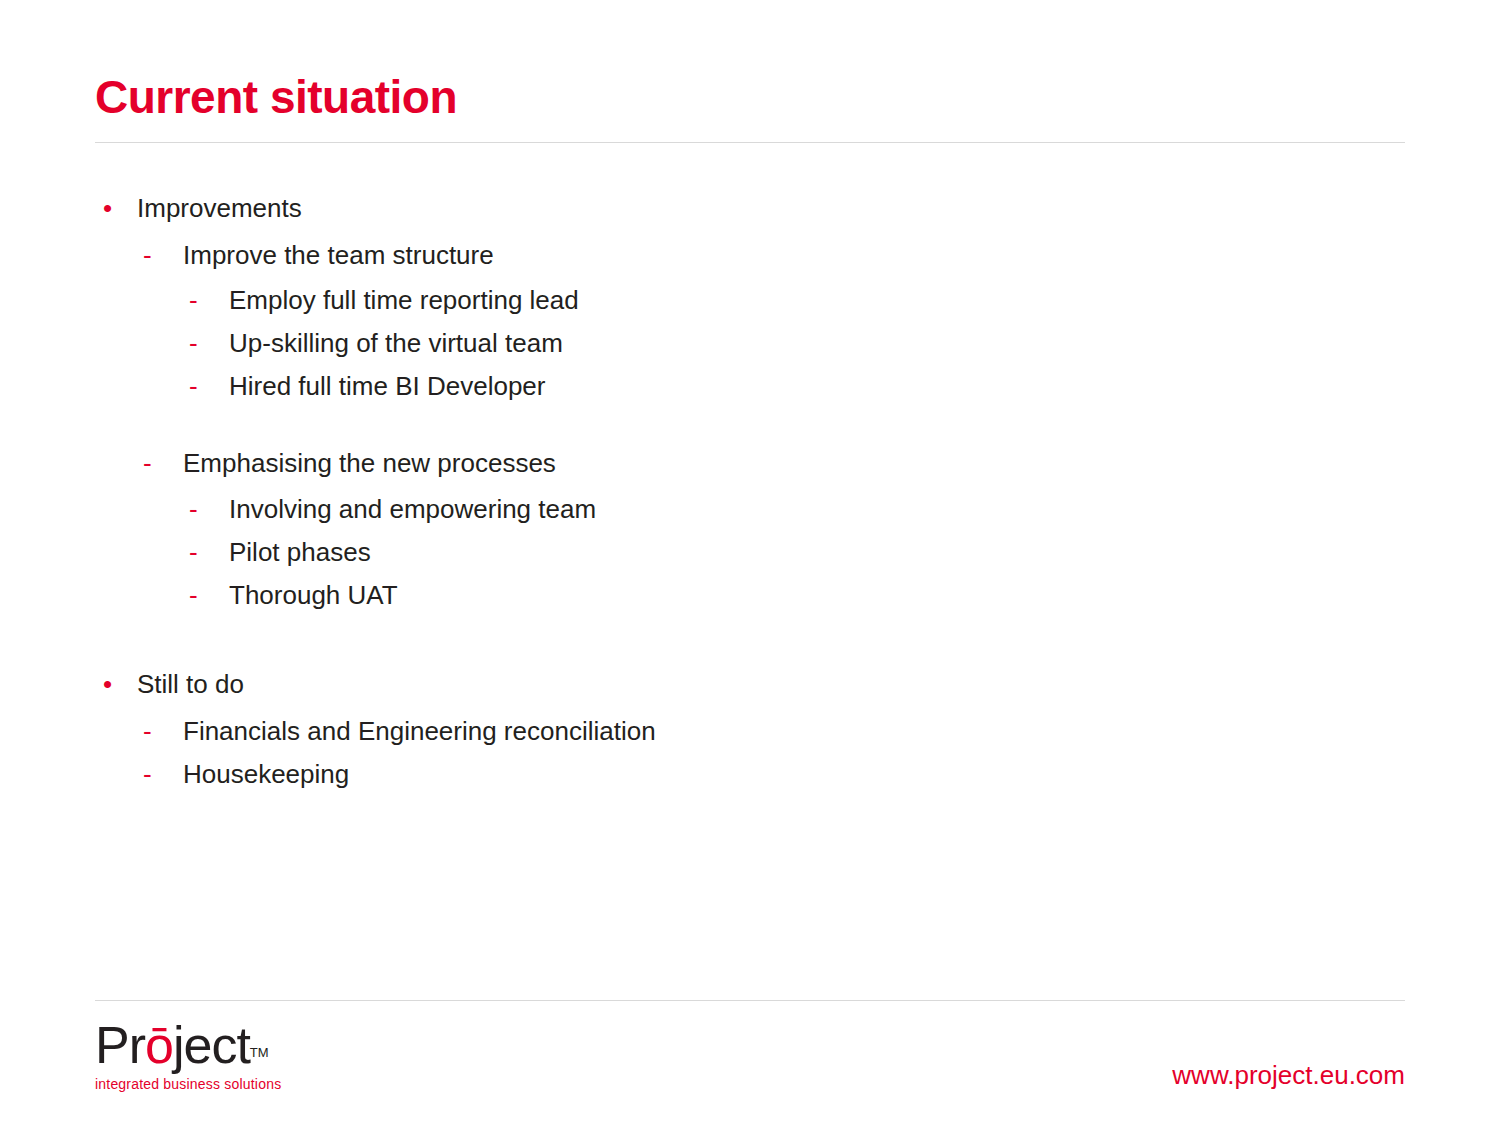Current situation
•Improvements
-Improve the team structure
-Employ full time reporting lead
-Up-skilling of the virtual team
-Hired full time BI Developer
-Emphasising the new processes
-Involving and empowering team
-Pilot phases
-Thorough UAT
•Still to do
-Financials and Engineering reconciliation
-Housekeeping
Prōject TM
integrated business solutions
www.project.eu.com